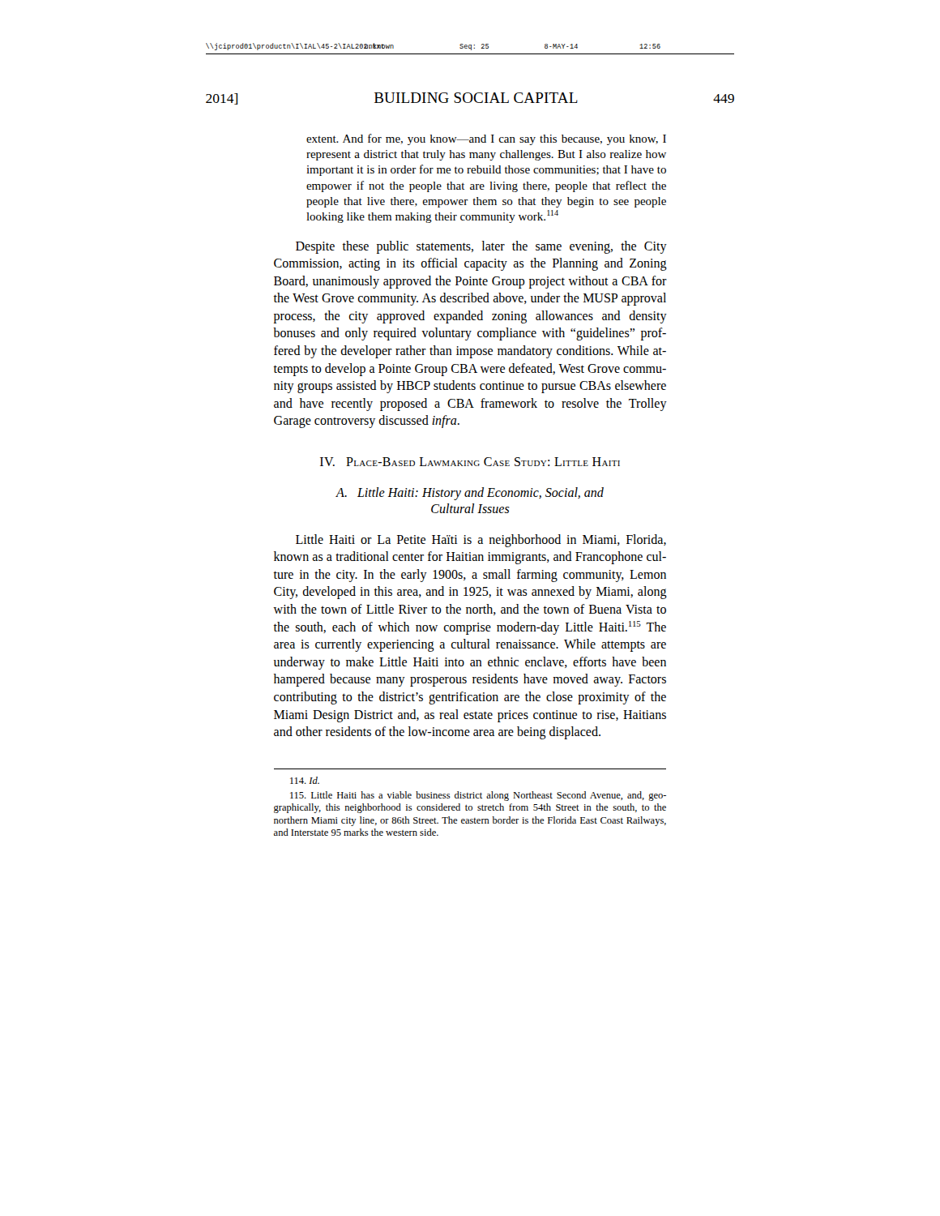\\jciprod01\productn\I\IAL\45-2\IAL202.txt unknown Seq: 258-MAY-1412:56
2014] BUILDING SOCIAL CAPITAL 449
extent. And for me, you know—and I can say this because, you know, I represent a district that truly has many challenges. But I also realize how important it is in order for me to rebuild those communities; that I have to empower if not the people that are living there, people that reflect the people that live there, empower them so that they begin to see people looking like them making their community work.114
Despite these public statements, later the same evening, the City Commission, acting in its official capacity as the Planning and Zoning Board, unanimously approved the Pointe Group project without a CBA for the West Grove community. As described above, under the MUSP approval process, the city approved expanded zoning allowances and density bonuses and only required voluntary compliance with “guidelines” proffered by the developer rather than impose mandatory conditions. While attempts to develop a Pointe Group CBA were defeated, West Grove community groups assisted by HBCP students continue to pursue CBAs elsewhere and have recently proposed a CBA framework to resolve the Trolley Garage controversy discussed infra.
IV. Place-Based Lawmaking Case Study: Little Haiti
A. Little Haiti: History and Economic, Social, and
Cultural Issues
Little Haiti or La Petite Haïti is a neighborhood in Miami, Florida, known as a traditional center for Haitian immigrants, and Francophone culture in the city. In the early 1900s, a small farming community, Lemon City, developed in this area, and in 1925, it was annexed by Miami, along with the town of Little River to the north, and the town of Buena Vista to the south, each of which now comprise modern-day Little Haiti.115 The area is currently experiencing a cultural renaissance. While attempts are underway to make Little Haiti into an ethnic enclave, efforts have been hampered because many prosperous residents have moved away. Factors contributing to the district’s gentrification are the close proximity of the Miami Design District and, as real estate prices continue to rise, Haitians and other residents of the low-income area are being displaced.
114. Id.
115. Little Haiti has a viable business district along Northeast Second Avenue, and, geographically, this neighborhood is considered to stretch from 54th Street in the south, to the northern Miami city line, or 86th Street. The eastern border is the Florida East Coast Railways, and Interstate 95 marks the western side.